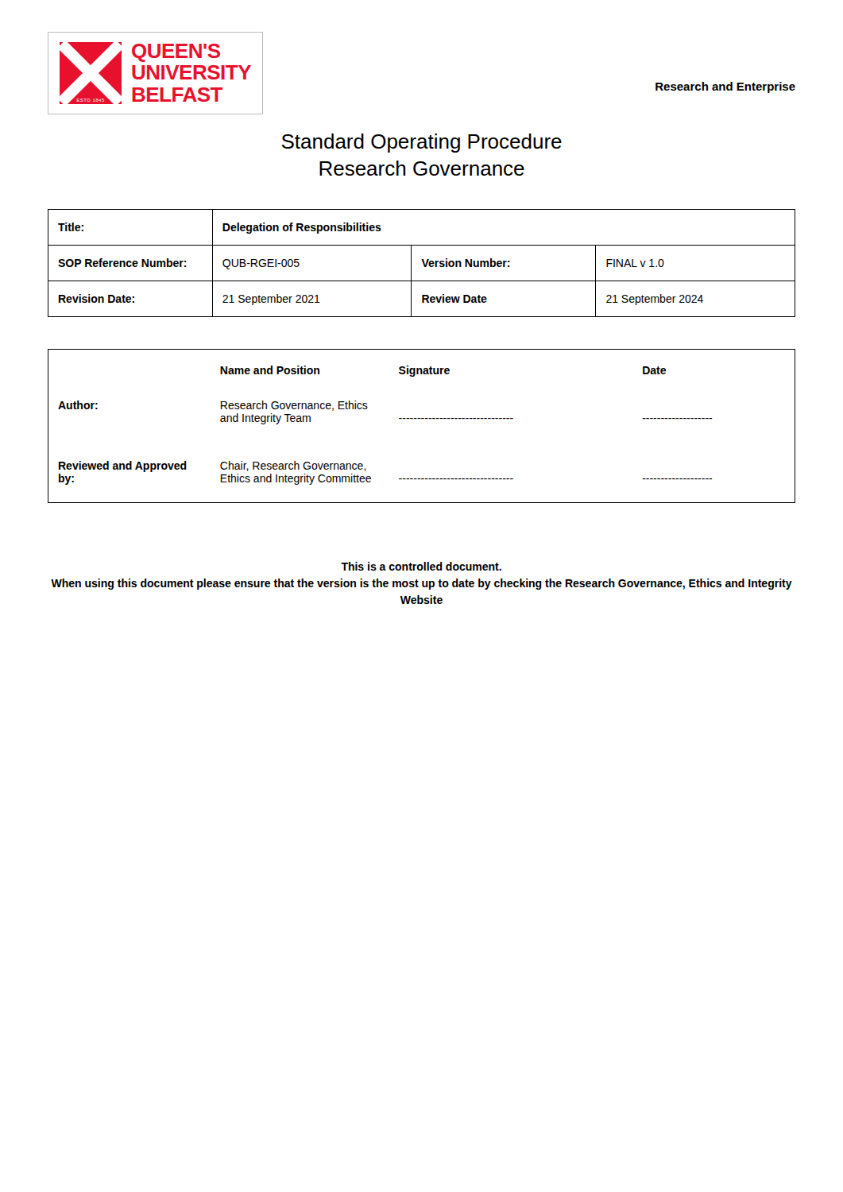ESTD 1845
QUEEN'S UNIVERSITY BELFAST
Research and Enterprise
Standard Operating Procedure Research Governance
| Title: | Delegation of Responsibilities |
| SOP Reference Number: | QUB-RGEI-005 | Version Number: | FINAL v 1.0 |
| Revision Date: | 21 September 2021 | Review Date | 21 September 2024 |
| | Name and Position | Signature | Date |
| Author: | Research Governance, Ethics and Integrity Team | ------------------------------- | ------------------- |
| Reviewed and Approved by: | Chair, Research Governance, Ethics and Integrity Committee | ------------------------------- | ------------------- |
This is a controlled document.
When using this document please ensure that the version is the most up to date by checking the Research Governance, Ethics and Integrity Website